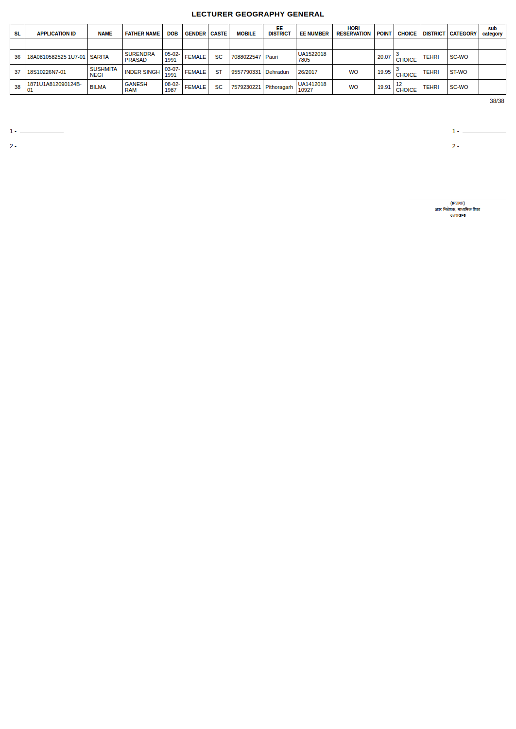LECTURER GEOGRAPHY GENERAL
| SL | APPLICATION ID | NAME | FATHER NAME | DOB | GENDER | CASTE | MOBILE | EE DISTRICT | EE NUMBER | HORI RESERVATION | POINT | CHOICE | DISTRICT | CATEGORY | sub category |
| --- | --- | --- | --- | --- | --- | --- | --- | --- | --- | --- | --- | --- | --- | --- | --- |
| 36 | 18A0810582525 1U7-01 | SARITA | SURENDRA PRASAD | 05-02-1991 | FEMALE | SC | 7088022547 | Pauri | UA1522018 7805 | | 20.07 | 3 CHOICE | TEHRI | SC-WO | |
| 37 | 18S10226N7-01 | SUSHMITA NEGI | INDER SINGH | 03-07-1991 | FEMALE | ST | 9557790331 | Dehradun | 26/2017 | WO | 19.95 | 3 CHOICE | TEHRI | ST-WO | |
| 38 | 1871U1A812090124B-01 | BILMA | GANESH RAM | 08-02-1987 | FEMALE | SC | 7579230221 | Pithoragarh | UA1412018 10927 | WO | 19.91 | 12 CHOICE | TEHRI | SC-WO | |
38/38
1 -
2 -
1 -
2 -
(हस्ताक्षर)
अपर निदेशक, माध्यमिक शिक्षा
उत्तराखण्ड